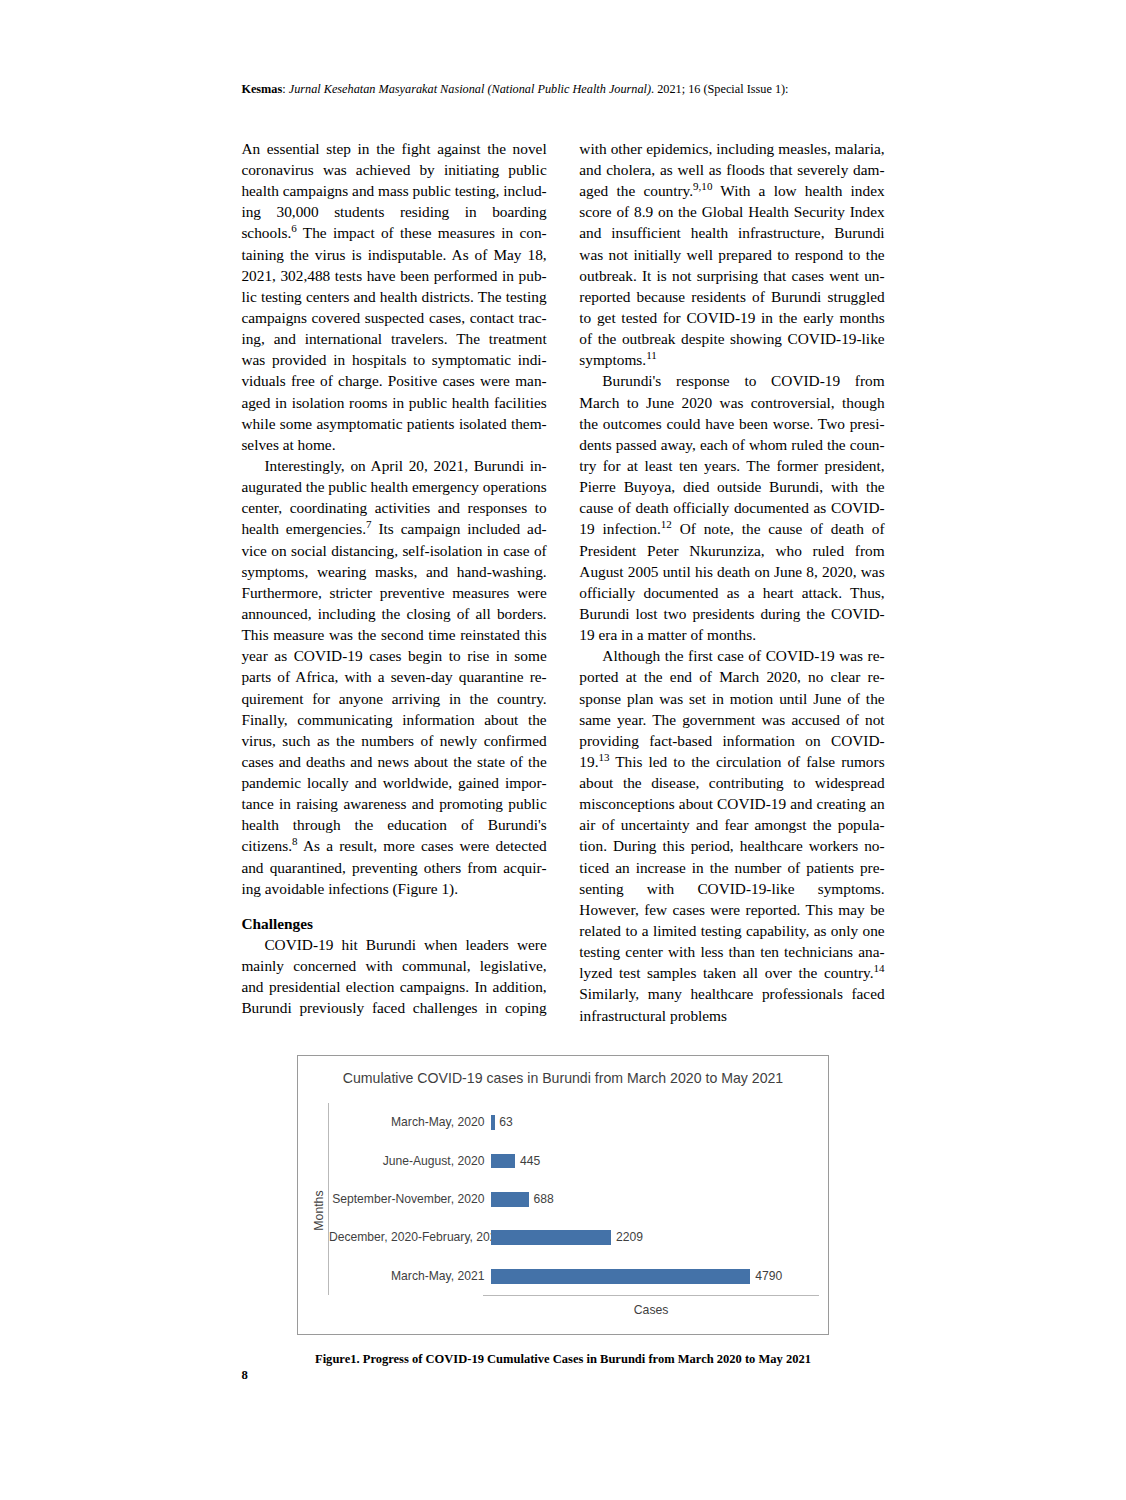Kesmas: Jurnal Kesehatan Masyarakat Nasional (National Public Health Journal). 2021; 16 (Special Issue 1):
An essential step in the fight against the novel coronavirus was achieved by initiating public health campaigns and mass public testing, including 30,000 students residing in boarding schools.6 The impact of these measures in containing the virus is indisputable. As of May 18, 2021, 302,488 tests have been performed in public testing centers and health districts. The testing campaigns covered suspected cases, contact tracing, and international travelers. The treatment was provided in hospitals to symptomatic individuals free of charge. Positive cases were managed in isolation rooms in public health facilities while some asymptomatic patients isolated themselves at home.
Interestingly, on April 20, 2021, Burundi inaugurated the public health emergency operations center, coordinating activities and responses to health emergencies.7 Its campaign included advice on social distancing, self-isolation in case of symptoms, wearing masks, and hand-washing. Furthermore, stricter preventive measures were announced, including the closing of all borders. This measure was the second time reinstated this year as COVID-19 cases begin to rise in some parts of Africa, with a seven-day quarantine requirement for anyone arriving in the country. Finally, communicating information about the virus, such as the numbers of newly confirmed cases and deaths and news about the state of the pandemic locally and worldwide, gained importance in raising awareness and promoting public health through the education of Burundi's citizens.8 As a result, more cases were detected and quarantined, preventing others from acquiring avoidable infections (Figure 1).
Challenges
COVID-19 hit Burundi when leaders were mainly concerned with communal, legislative, and presidential election campaigns. In addition, Burundi previously faced challenges in coping with other epidemics, including measles, malaria, and cholera, as well as floods that severely damaged the country.9,10 With a low health index score of 8.9 on the Global Health Security Index and insufficient health infrastructure, Burundi was not initially well prepared to respond to the outbreak. It is not surprising that cases went unreported because residents of Burundi struggled to get tested for COVID-19 in the early months of the outbreak despite showing COVID-19-like symptoms.11
Burundi's response to COVID-19 from March to June 2020 was controversial, though the outcomes could have been worse. Two presidents passed away, each of whom ruled the country for at least ten years. The former president, Pierre Buyoya, died outside Burundi, with the cause of death officially documented as COVID-19 infection.12 Of note, the cause of death of President Peter Nkurunziza, who ruled from August 2005 until his death on June 8, 2020, was officially documented as a heart attack. Thus, Burundi lost two presidents during the COVID-19 era in a matter of months.
Although the first case of COVID-19 was reported at the end of March 2020, no clear response plan was set in motion until June of the same year. The government was accused of not providing fact-based information on COVID-19.13 This led to the circulation of false rumors about the disease, contributing to widespread misconceptions about COVID-19 and creating an air of uncertainty and fear amongst the population. During this period, healthcare workers noticed an increase in the number of patients presenting with COVID-19-like symptoms. However, few cases were reported. This may be related to a limited testing capability, as only one testing center with less than ten technicians analyzed test samples taken all over the country.14 Similarly, many healthcare professionals faced infrastructural problems
Cumulative COVID-19 cases in Burundi from March 2020 to May 2021
Months
March-May, 2020
63
June-August, 2020
445
September-November, 2020
688
December, 2020-February, 2021
2209
March-May, 2021
4790
Cases
Figure1. Progress of COVID-19 Cumulative Cases in Burundi from March 2020 to May 2021
8